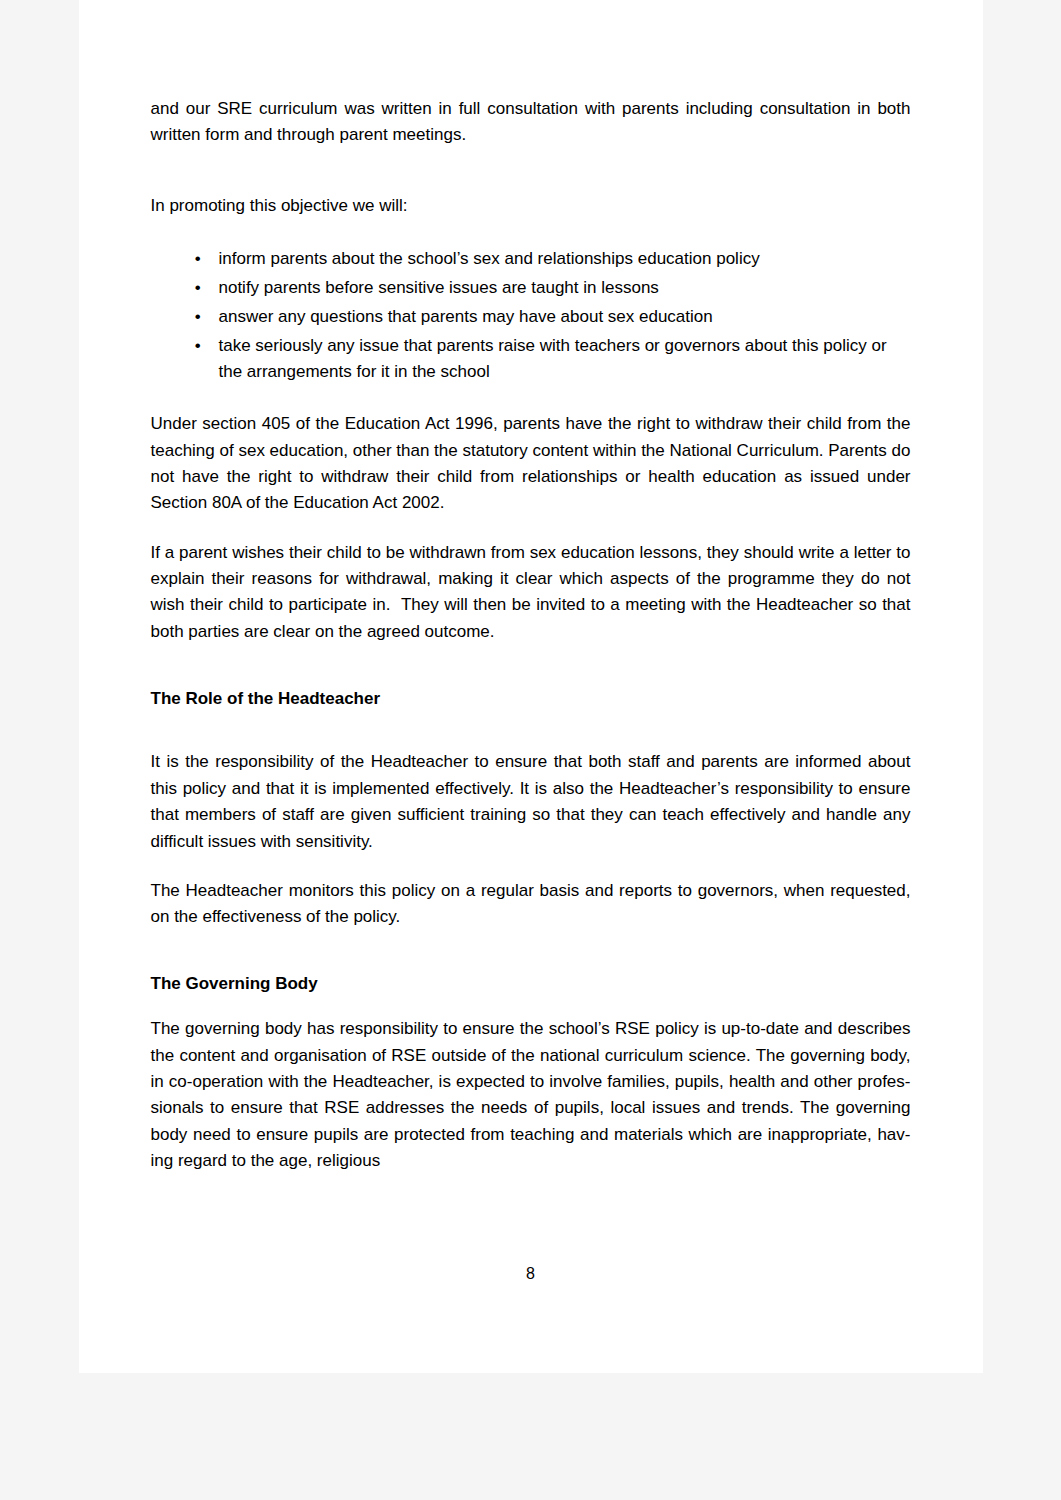and our SRE curriculum was written in full consultation with parents including consultation in both written form and through parent meetings.
In promoting this objective we will:
inform parents about the school’s sex and relationships education policy
notify parents before sensitive issues are taught in lessons
answer any questions that parents may have about sex education
take seriously any issue that parents raise with teachers or governors about this policy or the arrangements for it in the school
Under section 405 of the Education Act 1996, parents have the right to withdraw their child from the teaching of sex education, other than the statutory content within the National Curriculum. Parents do not have the right to withdraw their child from relationships or health education as issued under Section 80A of the Education Act 2002.
If a parent wishes their child to be withdrawn from sex education lessons, they should write a letter to explain their reasons for withdrawal, making it clear which aspects of the programme they do not wish their child to participate in. They will then be invited to a meeting with the Headteacher so that both parties are clear on the agreed outcome.
The Role of the Headteacher
It is the responsibility of the Headteacher to ensure that both staff and parents are informed about this policy and that it is implemented effectively. It is also the Headteacher’s responsibility to ensure that members of staff are given sufficient training so that they can teach effectively and handle any difficult issues with sensitivity.
The Headteacher monitors this policy on a regular basis and reports to governors, when requested, on the effectiveness of the policy.
The Governing Body
The governing body has responsibility to ensure the school’s RSE policy is up-to-date and describes the content and organisation of RSE outside of the national curriculum science. The governing body, in co-operation with the Headteacher, is expected to involve families, pupils, health and other professionals to ensure that RSE addresses the needs of pupils, local issues and trends. The governing body need to ensure pupils are protected from teaching and materials which are inappropriate, having regard to the age, religious
8